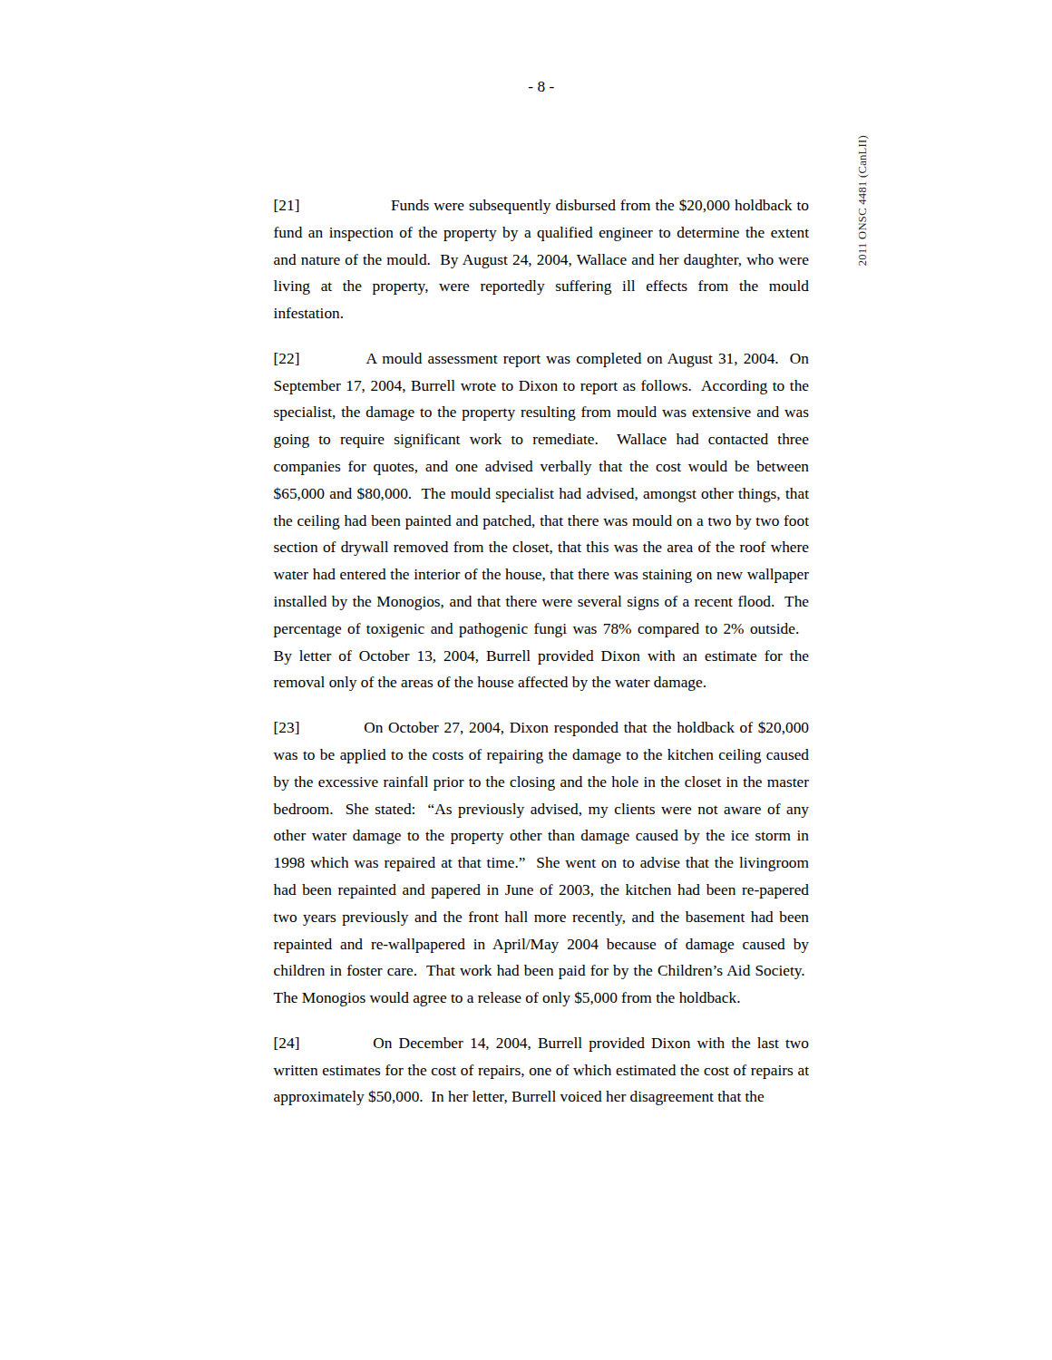- 8 -
2011 ONSC 4481 (CanLII)
[21] Funds were subsequently disbursed from the $20,000 holdback to fund an inspection of the property by a qualified engineer to determine the extent and nature of the mould. By August 24, 2004, Wallace and her daughter, who were living at the property, were reportedly suffering ill effects from the mould infestation.
[22] A mould assessment report was completed on August 31, 2004. On September 17, 2004, Burrell wrote to Dixon to report as follows. According to the specialist, the damage to the property resulting from mould was extensive and was going to require significant work to remediate. Wallace had contacted three companies for quotes, and one advised verbally that the cost would be between $65,000 and $80,000. The mould specialist had advised, amongst other things, that the ceiling had been painted and patched, that there was mould on a two by two foot section of drywall removed from the closet, that this was the area of the roof where water had entered the interior of the house, that there was staining on new wallpaper installed by the Monogios, and that there were several signs of a recent flood. The percentage of toxigenic and pathogenic fungi was 78% compared to 2% outside. By letter of October 13, 2004, Burrell provided Dixon with an estimate for the removal only of the areas of the house affected by the water damage.
[23] On October 27, 2004, Dixon responded that the holdback of $20,000 was to be applied to the costs of repairing the damage to the kitchen ceiling caused by the excessive rainfall prior to the closing and the hole in the closet in the master bedroom. She stated: “As previously advised, my clients were not aware of any other water damage to the property other than damage caused by the ice storm in 1998 which was repaired at that time.” She went on to advise that the livingroom had been repainted and papered in June of 2003, the kitchen had been re-papered two years previously and the front hall more recently, and the basement had been repainted and re-wallpapered in April/May 2004 because of damage caused by children in foster care. That work had been paid for by the Children’s Aid Society. The Monogios would agree to a release of only $5,000 from the holdback.
[24] On December 14, 2004, Burrell provided Dixon with the last two written estimates for the cost of repairs, one of which estimated the cost of repairs at approximately $50,000. In her letter, Burrell voiced her disagreement that the